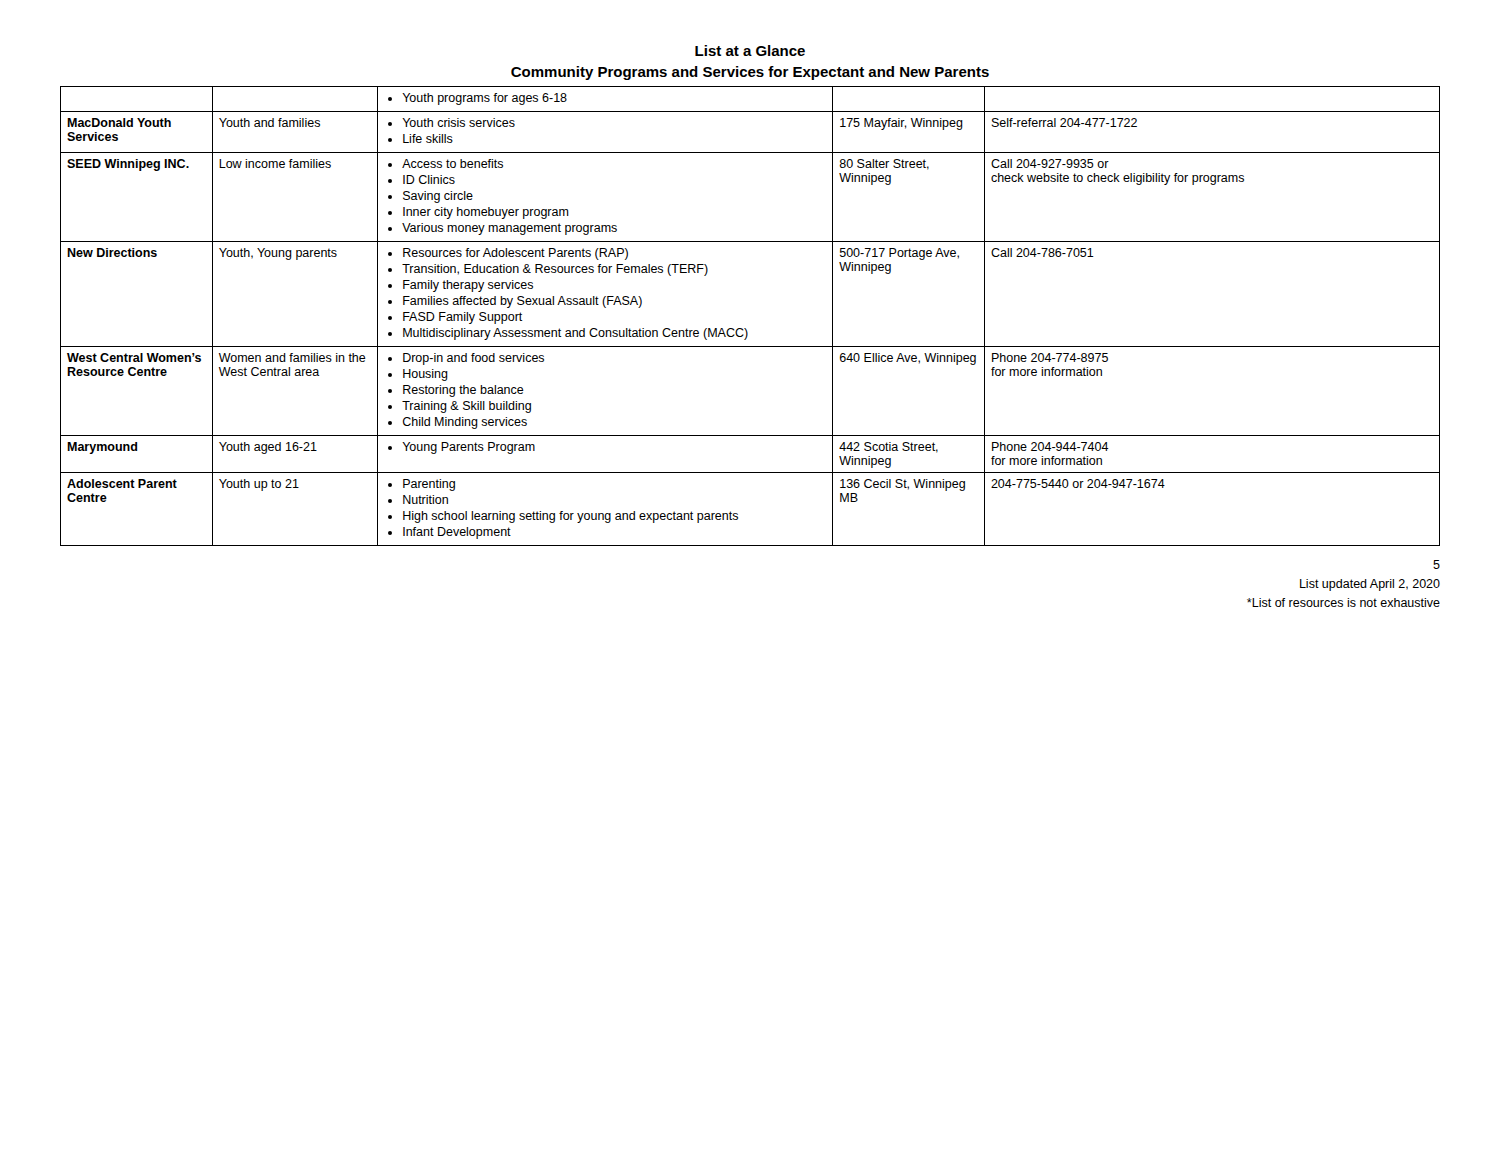List at a Glance
Community Programs and Services for Expectant and New Parents
| | | Youth programs for ages 6-18 | | |
| MacDonald Youth Services | Youth and families | Youth crisis services Life skills | 175 Mayfair, Winnipeg | Self-referral 204-477-1722 |
| SEED Winnipeg INC. | Low income families | Access to benefits ID Clinics Saving circle Inner city homebuyer program Various money management programs | 80 Salter Street, Winnipeg | Call 204-927-9935 or check website to check eligibility for programs |
| New Directions | Youth, Young parents | Resources for Adolescent Parents (RAP) Transition, Education & Resources for Females (TERF) Family therapy services Families affected by Sexual Assault (FASA) FASD Family Support Multidisciplinary Assessment and Consultation Centre (MACC) | 500-717 Portage Ave, Winnipeg | Call 204-786-7051 |
| West Central Women’s Resource Centre | Women and families in the West Central area | Drop-in and food services Housing Restoring the balance Training & Skill building Child Minding services | 640 Ellice Ave, Winnipeg | Phone 204-774-8975 for more information |
| Marymound | Youth aged 16-21 | Young Parents Program | 442 Scotia Street, Winnipeg | Phone 204-944-7404 for more information |
| Adolescent Parent Centre | Youth up to 21 | Parenting Nutrition High school learning setting for young and expectant parents Infant Development | 136 Cecil St, Winnipeg MB | 204-775-5440 or 204-947-1674 |
5
List updated April 2, 2020
*List of resources is not exhaustive